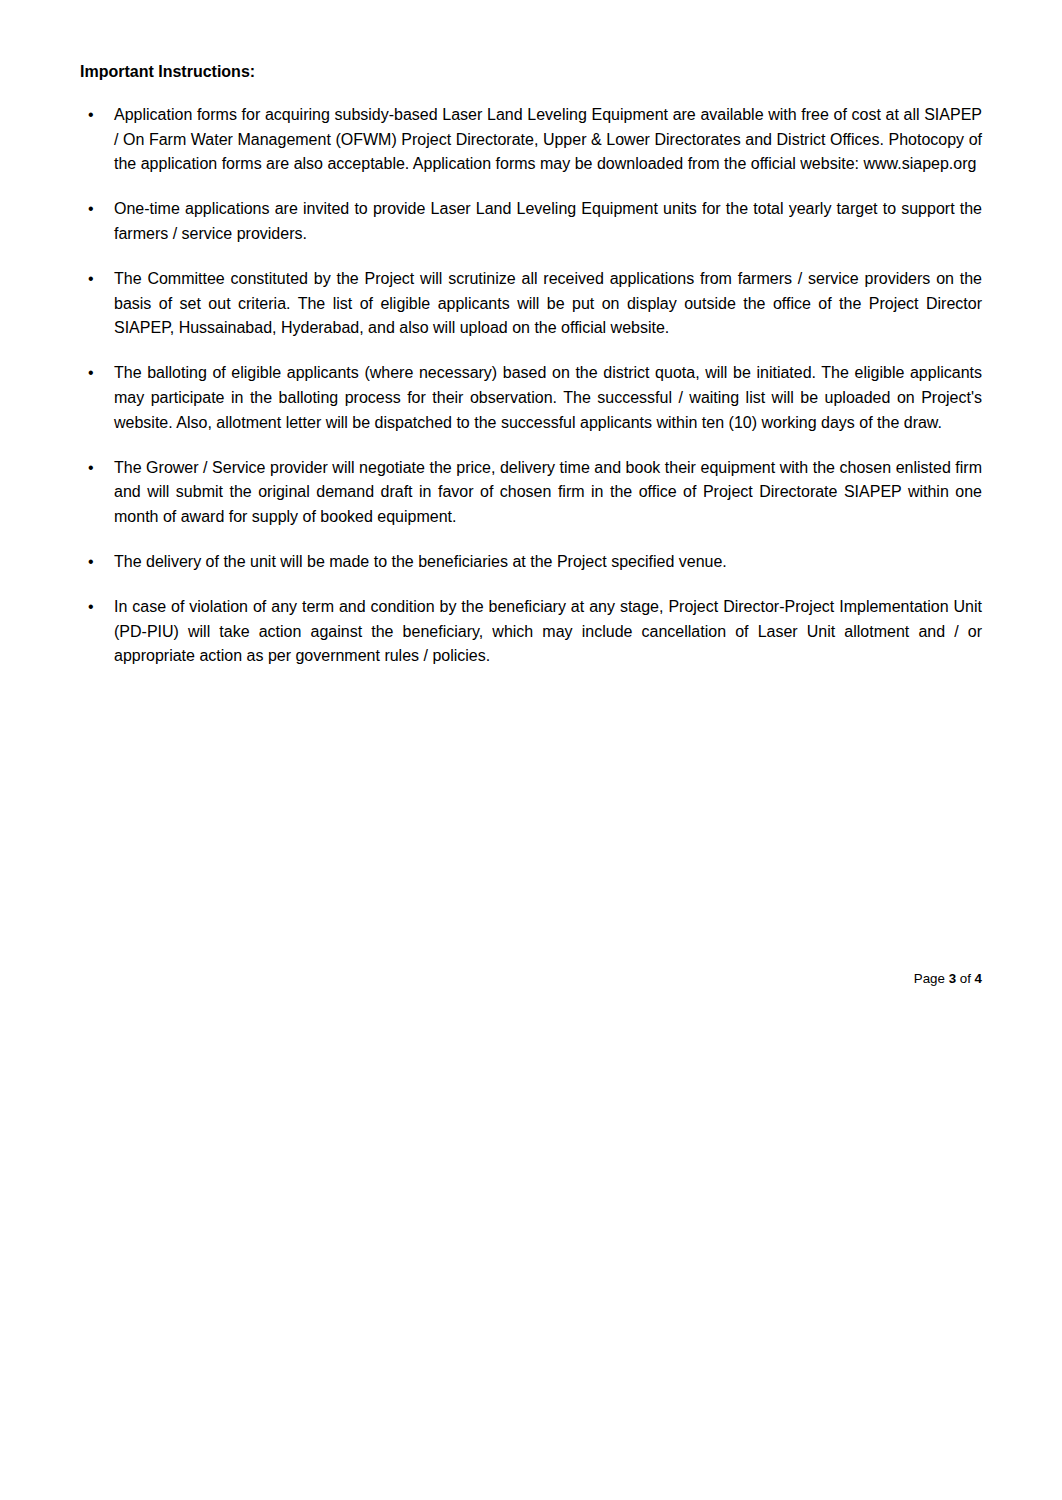Important Instructions:
Application forms for acquiring subsidy-based Laser Land Leveling Equipment are available with free of cost at all SIAPEP / On Farm Water Management (OFWM) Project Directorate, Upper & Lower Directorates and District Offices. Photocopy of the application forms are also acceptable. Application forms may be downloaded from the official website: www.siapep.org
One-time applications are invited to provide Laser Land Leveling Equipment units for the total yearly target to support the farmers / service providers.
The Committee constituted by the Project will scrutinize all received applications from farmers / service providers on the basis of set out criteria. The list of eligible applicants will be put on display outside the office of the Project Director SIAPEP, Hussainabad, Hyderabad, and also will upload on the official website.
The balloting of eligible applicants (where necessary) based on the district quota, will be initiated. The eligible applicants may participate in the balloting process for their observation. The successful / waiting list will be uploaded on Project's website. Also, allotment letter will be dispatched to the successful applicants within ten (10) working days of the draw.
The Grower / Service provider will negotiate the price, delivery time and book their equipment with the chosen enlisted firm and will submit the original demand draft in favor of chosen firm in the office of Project Directorate SIAPEP within one month of award for supply of booked equipment.
The delivery of the unit will be made to the beneficiaries at the Project specified venue.
In case of violation of any term and condition by the beneficiary at any stage, Project Director-Project Implementation Unit (PD-PIU) will take action against the beneficiary, which may include cancellation of Laser Unit allotment and / or appropriate action as per government rules / policies.
Page 3 of 4